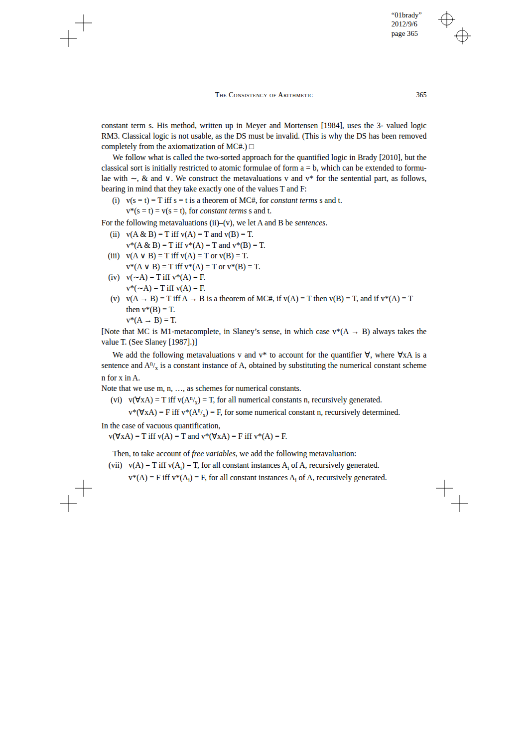“01brady”
2012/9/6
page 365
The Consistency of Arithmetic 365
constant term s. His method, written up in Meyer and Mortensen [1984], uses the 3- valued logic RM3. Classical logic is not usable, as the DS must be invalid. (This is why the DS has been removed completely from the axiomatization of MC#.) □
We follow what is called the two-sorted approach for the quantified logic in Brady [2010], but the classical sort is initially restricted to atomic formulae of form a = b, which can be extended to formulae with ∼, & and ∨. We construct the metavaluations v and v* for the sentential part, as follows, bearing in mind that they take exactly one of the values T and F:
(i) v(s = t) = T iff s = t is a theorem of MC#, for constant terms s and t. v*(s = t) = v(s = t), for constant terms s and t.
For the following metavaluations (ii)–(v), we let A and B be sentences.
(ii) v(A & B) = T iff v(A) = T and v(B) = T. v*(A & B) = T iff v*(A) = T and v*(B) = T.
(iii) v(A ∨ B) = T iff v(A) = T or v(B) = T. v*(A ∨ B) = T iff v*(A) = T or v*(B) = T.
(iv) v(∼A) = T iff v*(A) = F. v*(∼A) = T iff v(A) = F.
(v) v(A → B) = T iff A → B is a theorem of MC#, if v(A) = T then v(B) = T, and if v*(A) = T then v*(B) = T. v*(A → B) = T.
[Note that MC is M1-metacomplete, in Slaney’s sense, in which case v*(A → B) always takes the value T. (See Slaney [1987].)]
We add the following metavaluations v and v* to account for the quantifier ∀, where ∀xA is a sentence and An/x is a constant instance of A, obtained by substituting the numerical constant scheme n for x in A.
Note that we use m, n, …, as schemes for numerical constants.
(vi) v(∀xA) = T iff v(An/x) = T, for all numerical constants n, recursively generated. v*(∀xA) = F iff v*(An/x) = F, for some numerical constant n, recursively determined.
In the case of vacuous quantification,
v(∀xA) = T iff v(A) = T and v*(∀xA) = F iff v*(A) = F.
Then, to take account of free variables, we add the following metavaluation:
(vii) v(A) = T iff v(Ai) = T, for all constant instances Ai of A, recursively generated. v*(A) = F iff v*(Ai) = F, for all constant instances Ai of A, recursively generated.